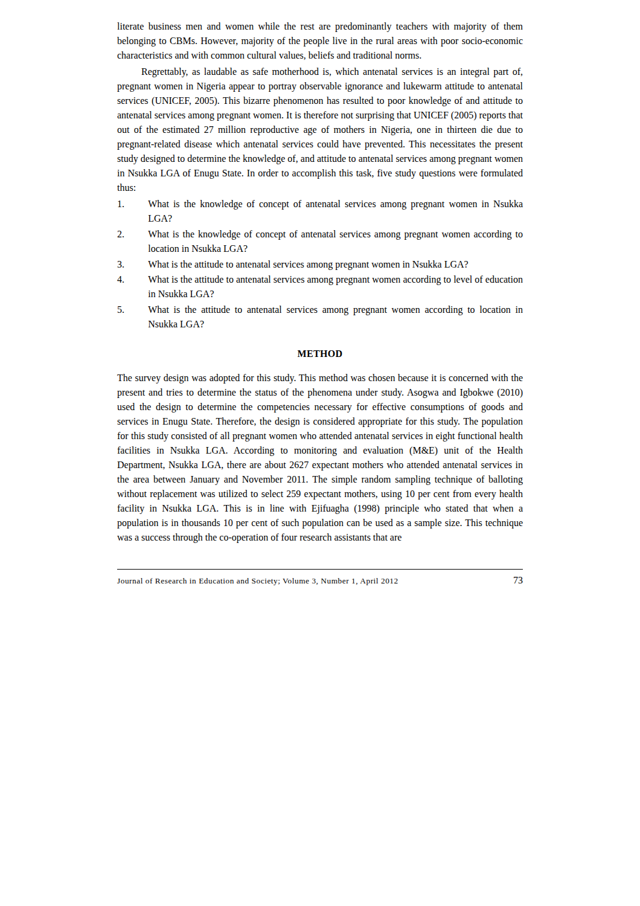literate business men and women while the rest are predominantly teachers with majority of them belonging to CBMs. However, majority of the people live in the rural areas with poor socio-economic characteristics and with common cultural values, beliefs and traditional norms.
Regrettably, as laudable as safe motherhood is, which antenatal services is an integral part of, pregnant women in Nigeria appear to portray observable ignorance and lukewarm attitude to antenatal services (UNICEF, 2005). This bizarre phenomenon has resulted to poor knowledge of and attitude to antenatal services among pregnant women. It is therefore not surprising that UNICEF (2005) reports that out of the estimated 27 million reproductive age of mothers in Nigeria, one in thirteen die due to pregnant-related disease which antenatal services could have prevented. This necessitates the present study designed to determine the knowledge of, and attitude to antenatal services among pregnant women in Nsukka LGA of Enugu State. In order to accomplish this task, five study questions were formulated thus:
What is the knowledge of concept of antenatal services among pregnant women in Nsukka LGA?
What is the knowledge of concept of antenatal services among pregnant women according to location in Nsukka LGA?
What is the attitude to antenatal services among pregnant women in Nsukka LGA?
What is the attitude to antenatal services among pregnant women according to level of education in Nsukka LGA?
What is the attitude to antenatal services among pregnant women according to location in Nsukka LGA?
METHOD
The survey design was adopted for this study. This method was chosen because it is concerned with the present and tries to determine the status of the phenomena under study. Asogwa and Igbokwe (2010) used the design to determine the competencies necessary for effective consumptions of goods and services in Enugu State. Therefore, the design is considered appropriate for this study. The population for this study consisted of all pregnant women who attended antenatal services in eight functional health facilities in Nsukka LGA. According to monitoring and evaluation (M&E) unit of the Health Department, Nsukka LGA, there are about 2627 expectant mothers who attended antenatal services in the area between January and November 2011. The simple random sampling technique of balloting without replacement was utilized to select 259 expectant mothers, using 10 per cent from every health facility in Nsukka LGA. This is in line with Ejifuagha (1998) principle who stated that when a population is in thousands 10 per cent of such population can be used as a sample size. This technique was a success through the co-operation of four research assistants that are
Journal of Research in Education and Society; Volume 3, Number 1, April 2012 73